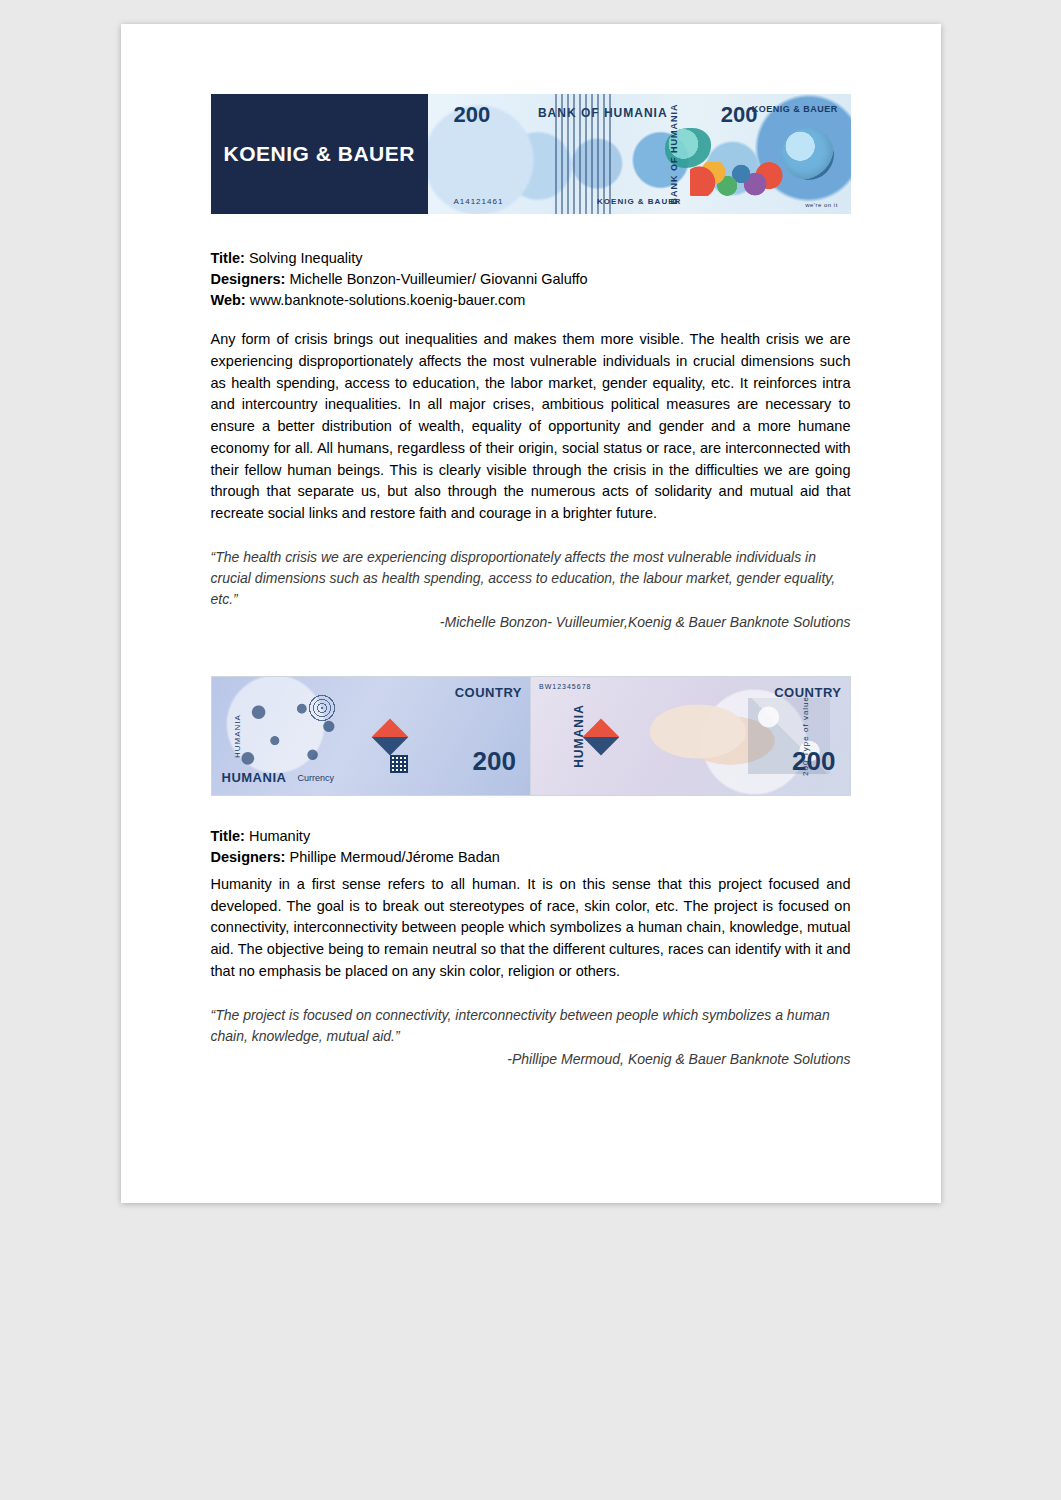KOENIG & BAUER
200 BANK OF HUMANIA 200 KOENIG & BAUER BANK OF HUMANIA A14121461 KOENIG & BAUER we're on it
Title: Solving Inequality
Designers: Michelle Bonzon-Vuilleumier/ Giovanni Galuffo
Web: www.banknote-solutions.koenig-bauer.com
Any form of crisis brings out inequalities and makes them more visible. The health crisis we are experiencing disproportionately affects the most vulnerable individuals in crucial dimensions such as health spending, access to education, the labor market, gender equality, etc. It reinforces intra and intercountry inequalities. In all major crises, ambitious political measures are necessary to ensure a better distribution of wealth, equality of opportunity and gender and a more humane economy for all. All humans, regardless of their origin, social status or race, are interconnected with their fellow human beings. This is clearly visible through the crisis in the difficulties we are going through that separate us, but also through the numerous acts of solidarity and mutual aid that recreate social links and restore faith and courage in a brighter future.
“The health crisis we are experiencing disproportionately affects the most vulnerable individuals in crucial dimensions such as health spending, access to education, the labour market, gender equality, etc.”
-Michelle Bonzon- Vuilleumier,Koenig & Bauer Banknote Solutions
HUMANIA COUNTRY HUMANIA Currency 200
BW12345678 HUMANIA COUNTRY 200 Type of value 200
Title: Humanity
Designers: Phillipe Mermoud/Jérome Badan
Humanity in a first sense refers to all human. It is on this sense that this project focused and developed. The goal is to break out stereotypes of race, skin color, etc. The project is focused on connectivity, interconnectivity between people which symbolizes a human chain, knowledge, mutual aid. The objective being to remain neutral so that the different cultures, races can identify with it and that no emphasis be placed on any skin color, religion or others.
“The project is focused on connectivity, interconnectivity between people which symbolizes a human chain, knowledge, mutual aid.”
-Phillipe Mermoud, Koenig & Bauer Banknote Solutions